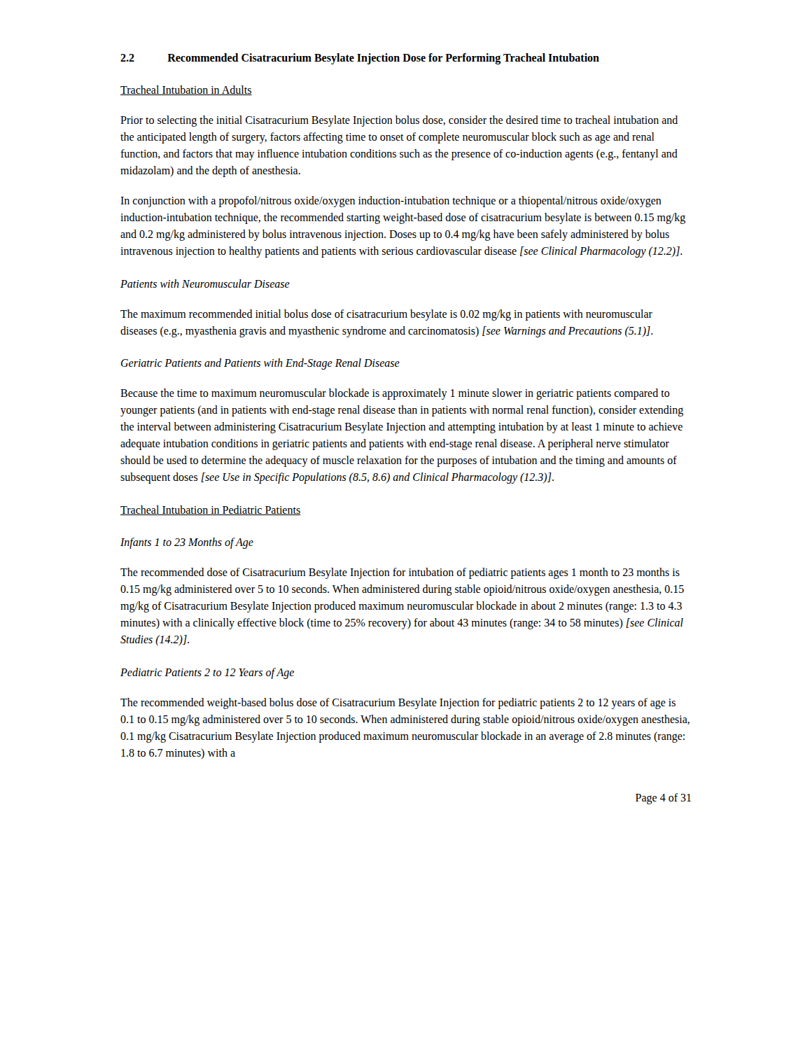2.2 Recommended Cisatracurium Besylate Injection Dose for Performing Tracheal Intubation
Tracheal Intubation in Adults
Prior to selecting the initial Cisatracurium Besylate Injection bolus dose, consider the desired time to tracheal intubation and the anticipated length of surgery, factors affecting time to onset of complete neuromuscular block such as age and renal function, and factors that may influence intubation conditions such as the presence of co-induction agents (e.g., fentanyl and midazolam) and the depth of anesthesia.
In conjunction with a propofol/nitrous oxide/oxygen induction-intubation technique or a thiopental/nitrous oxide/oxygen induction-intubation technique, the recommended starting weight-based dose of cisatracurium besylate is between 0.15 mg/kg and 0.2 mg/kg administered by bolus intravenous injection. Doses up to 0.4 mg/kg have been safely administered by bolus intravenous injection to healthy patients and patients with serious cardiovascular disease [see Clinical Pharmacology (12.2)].
Patients with Neuromuscular Disease
The maximum recommended initial bolus dose of cisatracurium besylate is 0.02 mg/kg in patients with neuromuscular diseases (e.g., myasthenia gravis and myasthenic syndrome and carcinomatosis) [see Warnings and Precautions (5.1)].
Geriatric Patients and Patients with End-Stage Renal Disease
Because the time to maximum neuromuscular blockade is approximately 1 minute slower in geriatric patients compared to younger patients (and in patients with end-stage renal disease than in patients with normal renal function), consider extending the interval between administering Cisatracurium Besylate Injection and attempting intubation by at least 1 minute to achieve adequate intubation conditions in geriatric patients and patients with end-stage renal disease. A peripheral nerve stimulator should be used to determine the adequacy of muscle relaxation for the purposes of intubation and the timing and amounts of subsequent doses [see Use in Specific Populations (8.5, 8.6) and Clinical Pharmacology (12.3)].
Tracheal Intubation in Pediatric Patients
Infants 1 to 23 Months of Age
The recommended dose of Cisatracurium Besylate Injection for intubation of pediatric patients ages 1 month to 23 months is 0.15 mg/kg administered over 5 to 10 seconds. When administered during stable opioid/nitrous oxide/oxygen anesthesia, 0.15 mg/kg of Cisatracurium Besylate Injection produced maximum neuromuscular blockade in about 2 minutes (range: 1.3 to 4.3 minutes) with a clinically effective block (time to 25% recovery) for about 43 minutes (range: 34 to 58 minutes) [see Clinical Studies (14.2)].
Pediatric Patients 2 to 12 Years of Age
The recommended weight-based bolus dose of Cisatracurium Besylate Injection for pediatric patients 2 to 12 years of age is 0.1 to 0.15 mg/kg administered over 5 to 10 seconds. When administered during stable opioid/nitrous oxide/oxygen anesthesia, 0.1 mg/kg Cisatracurium Besylate Injection produced maximum neuromuscular blockade in an average of 2.8 minutes (range: 1.8 to 6.7 minutes) with a
Page 4 of 31